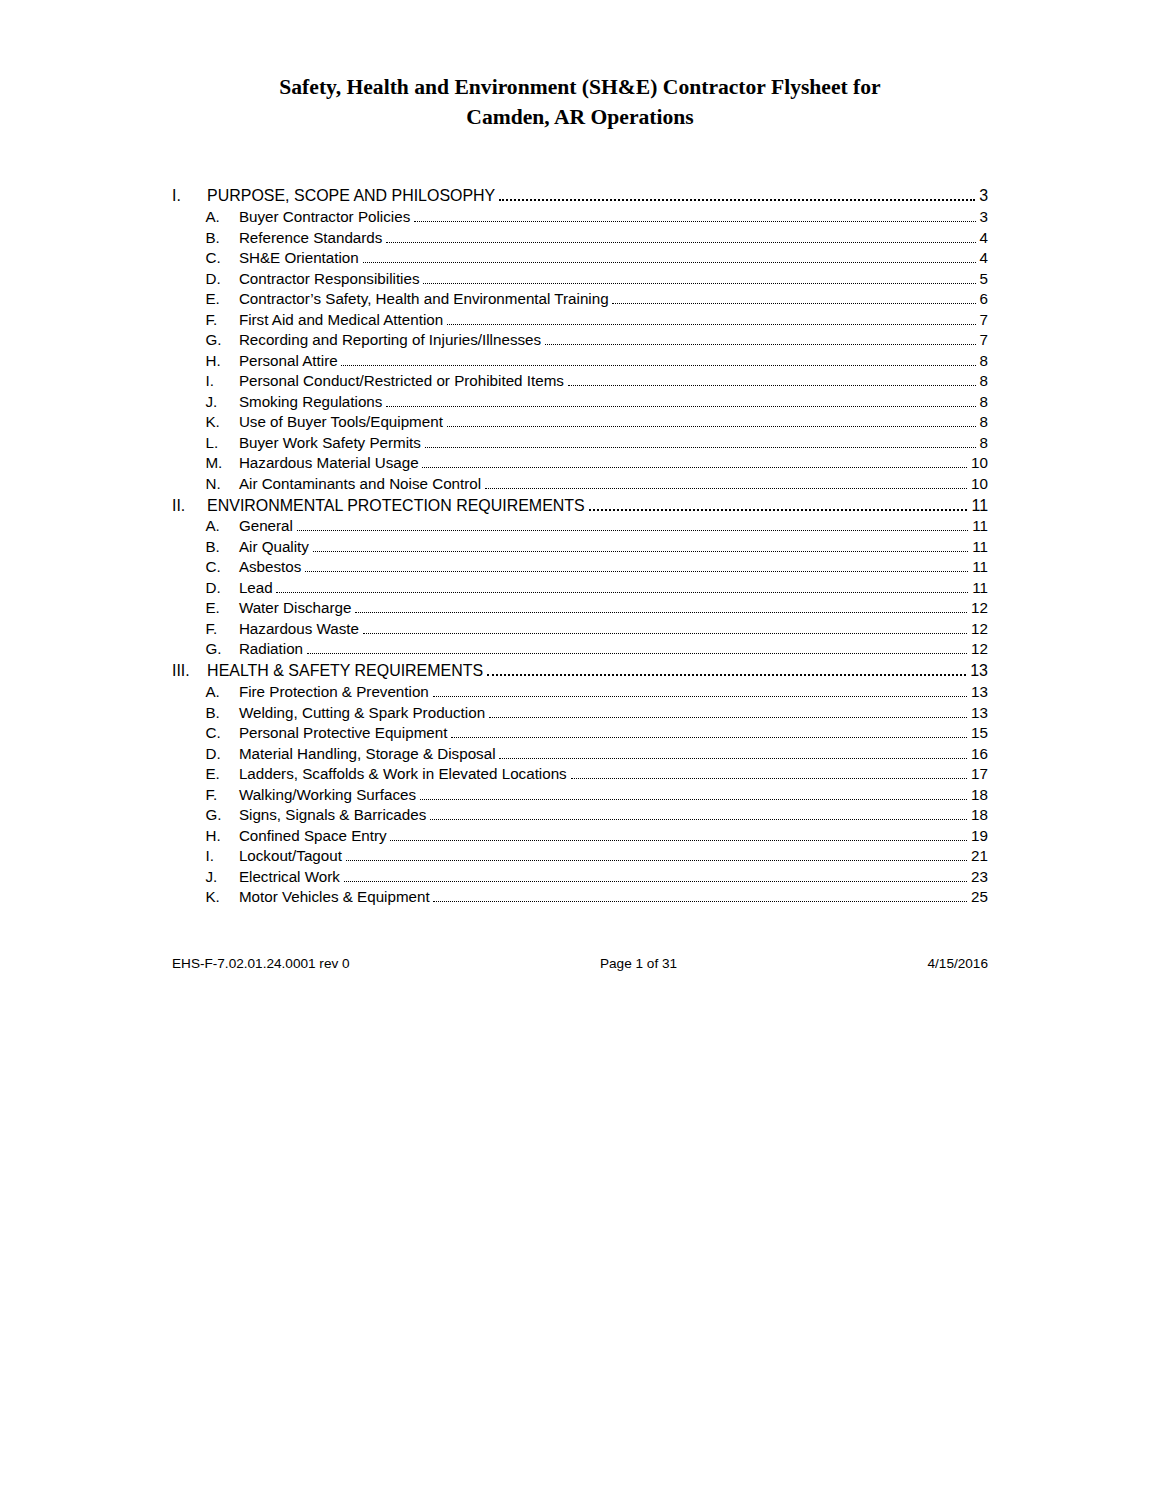Safety, Health and Environment (SH&E) Contractor Flysheet for
Camden, AR Operations
I. PURPOSE, SCOPE AND PHILOSOPHY 3
A. Buyer Contractor Policies 3
B. Reference Standards 4
C. SH&E Orientation 4
D. Contractor Responsibilities 5
E. Contractor’s Safety, Health and Environmental Training 6
F. First Aid and Medical Attention 7
G. Recording and Reporting of Injuries/Illnesses 7
H. Personal Attire 8
I. Personal Conduct/Restricted or Prohibited Items 8
J. Smoking Regulations 8
K. Use of Buyer Tools/Equipment 8
L. Buyer Work Safety Permits 8
M. Hazardous Material Usage 10
N. Air Contaminants and Noise Control 10
II. ENVIRONMENTAL PROTECTION REQUIREMENTS 11
A. General 11
B. Air Quality 11
C. Asbestos 11
D. Lead 11
E. Water Discharge 12
F. Hazardous Waste 12
G. Radiation 12
III. HEALTH & SAFETY REQUIREMENTS 13
A. Fire Protection & Prevention 13
B. Welding, Cutting & Spark Production 13
C. Personal Protective Equipment 15
D. Material Handling, Storage & Disposal 16
E. Ladders, Scaffolds & Work in Elevated Locations 17
F. Walking/Working Surfaces 18
G. Signs, Signals & Barricades 18
H. Confined Space Entry 19
I. Lockout/Tagout 21
J. Electrical Work 23
K. Motor Vehicles & Equipment 25
EHS-F-7.02.01.24.0001 rev 0 Page 1 of 31 4/15/2016